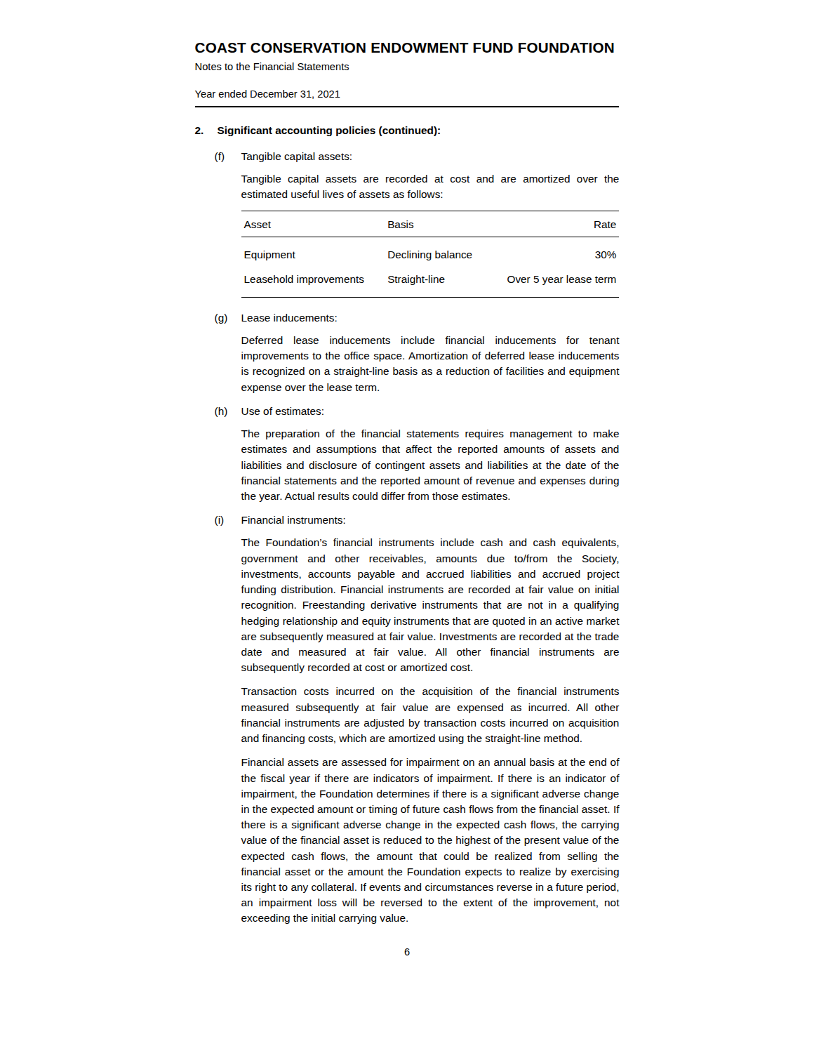COAST CONSERVATION ENDOWMENT FUND FOUNDATION
Notes to the Financial Statements
Year ended December 31, 2021
2. Significant accounting policies (continued):
(f) Tangible capital assets:
Tangible capital assets are recorded at cost and are amortized over the estimated useful lives of assets as follows:
| Asset | Basis | Rate |
| --- | --- | --- |
| Equipment | Declining balance | 30% |
| Leasehold improvements | Straight-line | Over 5 year lease term |
(g) Lease inducements:
Deferred lease inducements include financial inducements for tenant improvements to the office space. Amortization of deferred lease inducements is recognized on a straight-line basis as a reduction of facilities and equipment expense over the lease term.
(h) Use of estimates:
The preparation of the financial statements requires management to make estimates and assumptions that affect the reported amounts of assets and liabilities and disclosure of contingent assets and liabilities at the date of the financial statements and the reported amount of revenue and expenses during the year. Actual results could differ from those estimates.
(i) Financial instruments:
The Foundation’s financial instruments include cash and cash equivalents, government and other receivables, amounts due to/from the Society, investments, accounts payable and accrued liabilities and accrued project funding distribution. Financial instruments are recorded at fair value on initial recognition. Freestanding derivative instruments that are not in a qualifying hedging relationship and equity instruments that are quoted in an active market are subsequently measured at fair value. Investments are recorded at the trade date and measured at fair value. All other financial instruments are subsequently recorded at cost or amortized cost.
Transaction costs incurred on the acquisition of the financial instruments measured subsequently at fair value are expensed as incurred. All other financial instruments are adjusted by transaction costs incurred on acquisition and financing costs, which are amortized using the straight-line method.
Financial assets are assessed for impairment on an annual basis at the end of the fiscal year if there are indicators of impairment. If there is an indicator of impairment, the Foundation determines if there is a significant adverse change in the expected amount or timing of future cash flows from the financial asset. If there is a significant adverse change in the expected cash flows, the carrying value of the financial asset is reduced to the highest of the present value of the expected cash flows, the amount that could be realized from selling the financial asset or the amount the Foundation expects to realize by exercising its right to any collateral. If events and circumstances reverse in a future period, an impairment loss will be reversed to the extent of the improvement, not exceeding the initial carrying value.
6